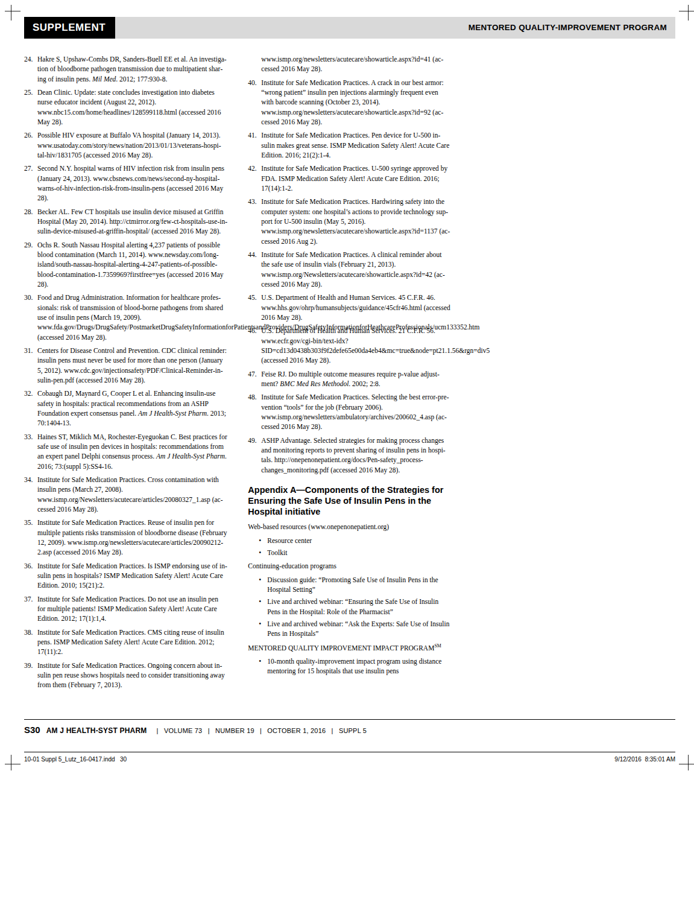SUPPLEMENT
MENTORED QUALITY-IMPROVEMENT PROGRAM
24. Hakre S, Upshaw-Combs DR, Sanders-Buell EE et al. An investigation of bloodborne pathogen transmission due to multipatient sharing of insulin pens. Mil Med. 2012; 177:930-8.
25. Dean Clinic. Update: state concludes investigation into diabetes nurse educator incident (August 22, 2012). www.nbc15.com/home/headlines/128599118.html (accessed 2016 May 28).
26. Possible HIV exposure at Buffalo VA hospital (January 14, 2013). www.usatoday.com/story/news/nation/2013/01/13/veterans-hospital-hiv/1831705 (accessed 2016 May 28).
27. Second N.Y. hospital warns of HIV infection risk from insulin pens (January 24, 2013). www.cbsnews.com/news/second-ny-hospital-warns-of-hiv-infection-risk-from-insulin-pens (accessed 2016 May 28).
28. Becker AL. Few CT hospitals use insulin device misused at Griffin Hospital (May 20, 2014). http://ctmirror.org/few-ct-hospitals-use-insulin-device-misused-at-griffin-hospital/ (accessed 2016 May 28).
29. Ochs R. South Nassau Hospital alerting 4,237 patients of possible blood contamination (March 11, 2014). www.newsday.com/long-island/south-nassau-hospital-alerting-4-247-patients-of-possible-blood-contamination-1.7359969?firstfree=yes (accessed 2016 May 28).
30. Food and Drug Administration. Information for healthcare professionals: risk of transmission of blood-borne pathogens from shared use of insulin pens (March 19, 2009). www.fda.gov/Drugs/DrugSafety/PostmarketDrugSafetyInformationforPatientsandProviders/DrugSafetyInformationforHeathcareProfessionals/ucm133352.htm (accessed 2016 May 28).
31. Centers for Disease Control and Prevention. CDC clinical reminder: insulin pens must never be used for more than one person (January 5, 2012). www.cdc.gov/injectionsafety/PDF/Clinical-Reminder-insulin-pen.pdf (accessed 2016 May 28).
32. Cobaugh DJ, Maynard G, Cooper L et al. Enhancing insulin-use safety in hospitals: practical recommendations from an ASHP Foundation expert consensus panel. Am J Health-Syst Pharm. 2013; 70:1404-13.
33. Haines ST, Miklich MA, Rochester-Eyeguokan C. Best practices for safe use of insulin pen devices in hospitals: recommendations from an expert panel Delphi consensus process. Am J Health-Syst Pharm. 2016; 73:(suppl 5):SS4-16.
34. Institute for Safe Medication Practices. Cross contamination with insulin pens (March 27, 2008). www.ismp.org/Newsletters/acutecare/articles/20080327_1.asp (accessed 2016 May 28).
35. Institute for Safe Medication Practices. Reuse of insulin pen for multiple patients risks transmission of bloodborne disease (February 12, 2009). www.ismp.org/newsletters/acutecare/articles/20090212-2.asp (accessed 2016 May 28).
36. Institute for Safe Medication Practices. Is ISMP endorsing use of insulin pens in hospitals? ISMP Medication Safety Alert! Acute Care Edition. 2010; 15(21):2.
37. Institute for Safe Medication Practices. Do not use an insulin pen for multiple patients! ISMP Medication Safety Alert! Acute Care Edition. 2012; 17(1):1,4.
38. Institute for Safe Medication Practices. CMS citing reuse of insulin pens. ISMP Medication Safety Alert! Acute Care Edition. 2012; 17(11):2.
39. Institute for Safe Medication Practices. Ongoing concern about insulin pen reuse shows hospitals need to consider transitioning away from them (February 7, 2013). www.ismp.org/newsletters/acutecare/showarticle.aspx?id=41 (accessed 2016 May 28).
40. Institute for Safe Medication Practices. A crack in our best armor: “wrong patient” insulin pen injections alarmingly frequent even with barcode scanning (October 23, 2014). www.ismp.org/newsletters/acutecare/showarticle.aspx?id=92 (accessed 2016 May 28).
41. Institute for Safe Medication Practices. Pen device for U-500 insulin makes great sense. ISMP Medication Safety Alert! Acute Care Edition. 2016; 21(2):1-4.
42. Institute for Safe Medication Practices. U-500 syringe approved by FDA. ISMP Medication Safety Alert! Acute Care Edition. 2016; 17(14):1-2.
43. Institute for Safe Medication Practices. Hardwiring safety into the computer system: one hospital’s actions to provide technology support for U-500 insulin (May 5, 2016). www.ismp.org/newsletters/acutecare/showarticle.aspx?id=1137 (accessed 2016 Aug 2).
44. Institute for Safe Medication Practices. A clinical reminder about the safe use of insulin vials (February 21, 2013). www.ismp.org/Newsletters/acutecare/showarticle.aspx?id=42 (accessed 2016 May 28).
45. U.S. Department of Health and Human Services. 45 C.F.R. 46. www.hhs.gov/ohrp/humansubjects/guidance/45cfr46.html (accessed 2016 May 28).
46. U.S. Department of Health and Human Services. 21 C.F.R. 56. www.ecfr.gov/cgi-bin/text-idx?SID=cd13d0438b303f9f2defe65e00da4eb4&mc=true&node=pt21.1.56&rgn=div5 (accessed 2016 May 28).
47. Feise RJ. Do multiple outcome measures require p-value adjustment? BMC Med Res Methodol. 2002; 2:8.
48. Institute for Safe Medication Practices. Selecting the best error-prevention “tools” for the job (February 2006). www.ismp.org/newsletters/ambulatory/archives/200602_4.asp (accessed 2016 May 28).
49. ASHP Advantage. Selected strategies for making process changes and monitoring reports to prevent sharing of insulin pens in hospitals. http://onepenonepatient.org/docs/Pen-safety_process-changes_monitoring.pdf (accessed 2016 May 28).
Appendix A—Components of the Strategies for Ensuring the Safe Use of Insulin Pens in the Hospital initiative
Web-based resources (www.onepenonepatient.org)
Resource center
Toolkit
Continuing-education programs
Discussion guide: “Promoting Safe Use of Insulin Pens in the Hospital Setting”
Live and archived webinar: “Ensuring the Safe Use of Insulin Pens in the Hospital: Role of the Pharmacist”
Live and archived webinar: “Ask the Experts: Safe Use of Insulin Pens in Hospitals”
MENTORED QUALITY IMPROVEMENT IMPACT PROGRAMSM
10-month quality-improvement impact program using distance mentoring for 15 hospitals that use insulin pens
S30 AM J HEALTH-SYST PHARM | VOLUME 73 | NUMBER 19 | OCTOBER 1, 2016 | SUPPL 5
10-01 Suppl 5_Lutz_16-0417.indd 30 9/12/2016 8:35:01 AM